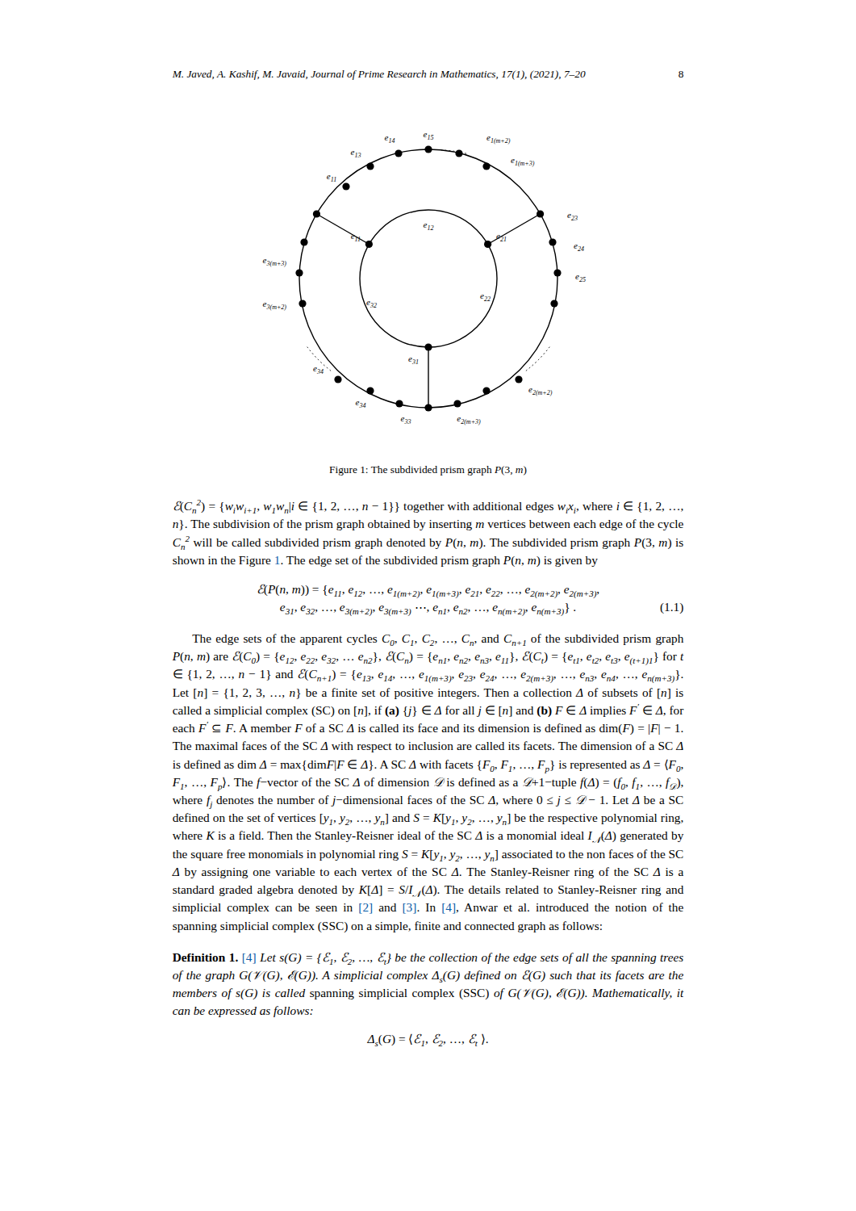M. Javed, A. Kashif, M. Javaid, Journal of Prime Research in Mathematics, 17(1), (2021), 7–20 8
e15 e14 e13 e11 e1(m+2) e1(m+3) e23 e24 e25 e2(m+2) e2(m+3) e33 e34 e34 e3(m+2) e3(m+3) e12 e11 e21 e22 e32 e31
Figure 1: The subdivided prism graph P(3, m)
ℰ(Cn2) = {wiwi+1, w1wn|i ∈ {1, 2, …, n − 1}} together with additional edges wixi, where i ∈ {1, 2, …, n}. The subdivision of the prism graph obtained by inserting m vertices between each edge of the cycle Cn2 will be called subdivided prism graph denoted by P(n, m). The subdivided prism graph P(3, m) is shown in the Figure 1. The edge set of the subdivided prism graph P(n, m) is given by
ℰ(P(n, m)) = {e11, e12, …, e1(m+2), e1(m+3), e21, e22, …, e2(m+2), e2(m+3), e31, e32, …, e3(m+2), e3(m+3) ⋯, en1, en2, …, en(m+2), en(m+3)} . (1.1)
The edge sets of the apparent cycles C0, C1, C2, …, Cn, and Cn+1 of the subdivided prism graph P(n, m) are ℰ(C0) = {e12, e22, e32, … en2}, ℰ(Cn) = {en1, en2, en3, e11}, ℰ(Ct) = {et1, et2, et3, e(t+1)1} for t ∈ {1, 2, …, n − 1} and ℰ(Cn+1) = {e13, e14, …, e1(m+3), e23, e24, …, e2(m+3), …, en3, en4, …, en(m+3)}. Let [n] = {1, 2, 3, …, n} be a finite set of positive integers. Then a collection Δ of subsets of [n] is called a simplicial complex (SC) on [n], if (a) {j} ∈ Δ for all j ∈ [n] and (b) F ∈ Δ implies F′ ∈ Δ, for each F′ ⊆ F. A member F of a SC Δ is called its face and its dimension is defined as dim(F) = |F| − 1. The maximal faces of the SC Δ with respect to inclusion are called its facets. The dimension of a SC Δ is defined as dim Δ = max{dimF|F ∈ Δ}. A SC Δ with facets {F0, F1, …, Fp} is represented as Δ = ⟨F0, F1, …, Fp⟩. The f−vector of the SC Δ of dimension 𝒟 is defined as a 𝒟+1−tuple f(Δ) = (f0, f1, …, f𝒟), where fj denotes the number of j−dimensional faces of the SC Δ, where 0 ≤ j ≤ 𝒟 − 1. Let Δ be a SC defined on the set of vertices [y1, y2, …, yn] and S = K[y1, y2, …, yn] be the respective polynomial ring, where K is a field. Then the Stanley-Reisner ideal of the SC Δ is a monomial ideal I𝒩(Δ) generated by the square free monomials in polynomial ring S = K[y1, y2, …, yn] associated to the non faces of the SC Δ by assigning one variable to each vertex of the SC Δ. The Stanley-Reisner ring of the SC Δ is a standard graded algebra denoted by K[Δ] = S/I𝒩(Δ). The details related to Stanley-Reisner ring and simplicial complex can be seen in [2] and [3]. In [4], Anwar et al. introduced the notion of the spanning simplicial complex (SSC) on a simple, finite and connected graph as follows:
Definition 1. [4] Let s(G) = {ℰ1, ℰ2, …, ℰt} be the collection of the edge sets of all the spanning trees of the graph G(𝒱(G), ℰ(G)). A simplicial complex Δs(G) defined on ℰ(G) such that its facets are the members of s(G) is called spanning simplicial complex (SSC) of G(𝒱(G), ℰ(G)). Mathematically, it can be expressed as follows:
Δs(G) = ⟨ℰ1, ℰ2, …, ℰt ⟩.